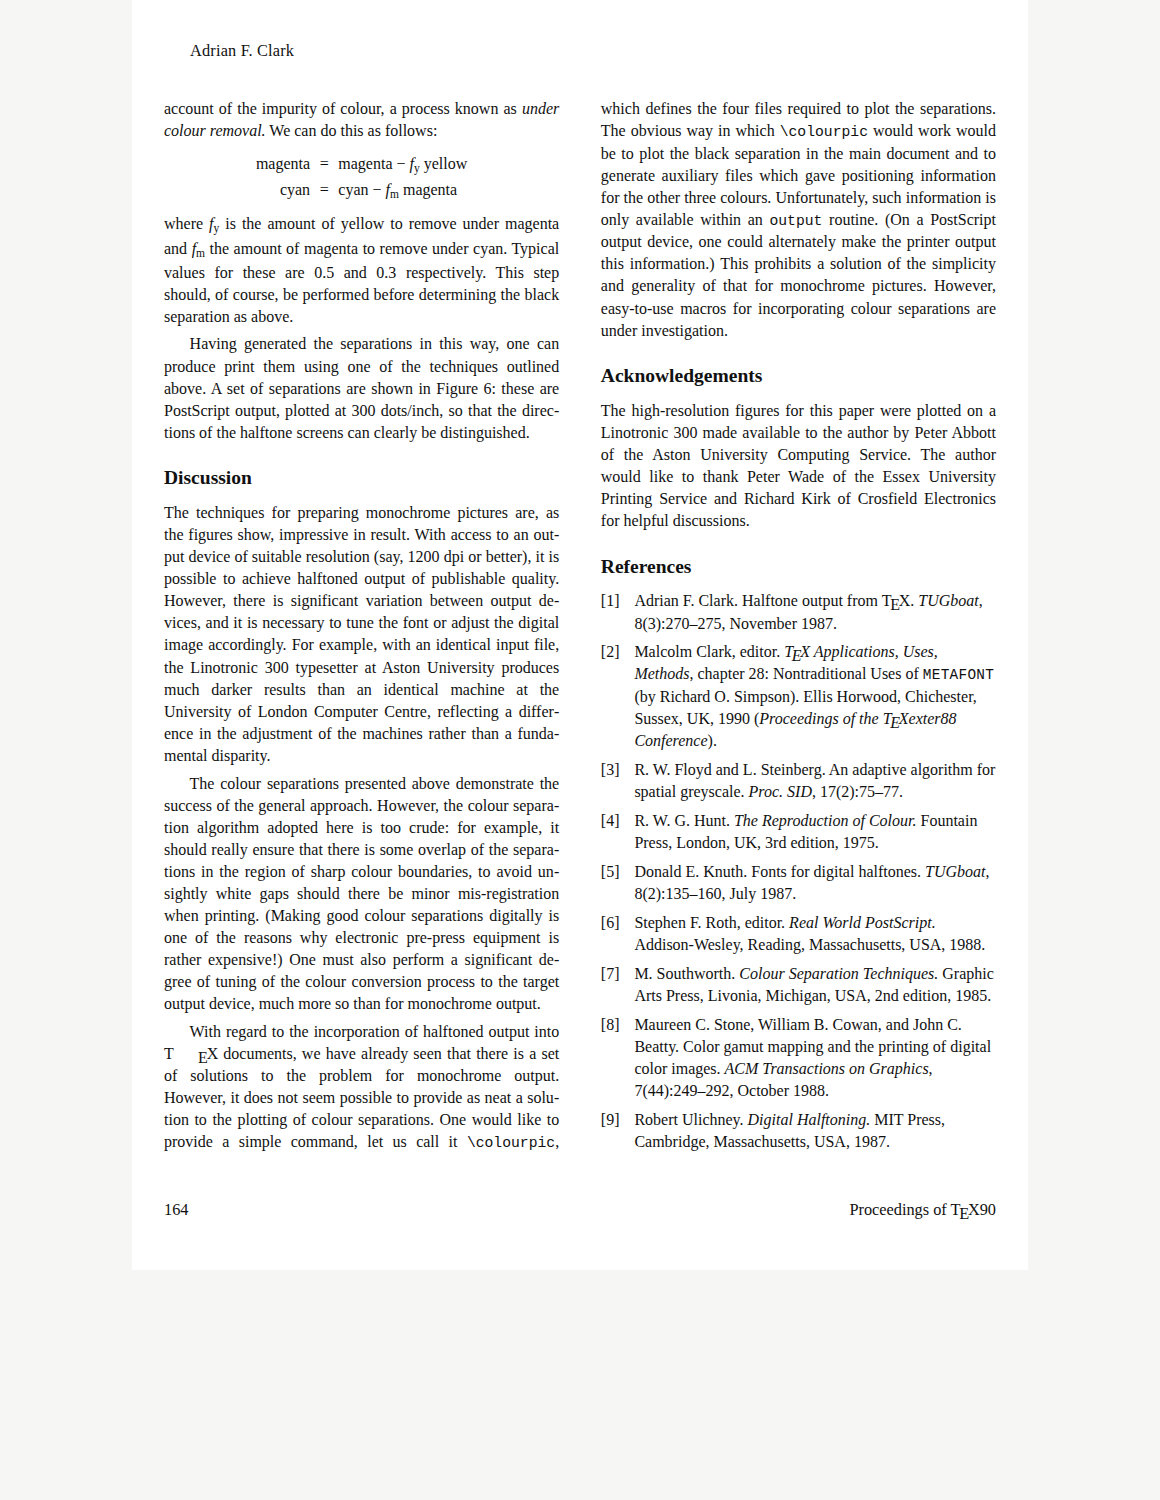Adrian F. Clark
account of the impurity of colour, a process known as under colour removal. We can do this as follows:
| magenta | = | magenta − f y yellow |
| cyan | = | cyan − f m magenta |
where fy is the amount of yellow to remove under magenta and fm the amount of magenta to remove under cyan. Typical values for these are 0.5 and 0.3 respectively. This step should, of course, be performed before determining the black separation as above.
Having generated the separations in this way, one can produce print them using one of the techniques outlined above. A set of separations are shown in Figure 6: these are PostScript output, plotted at 300 dots/inch, so that the directions of the halftone screens can clearly be distinguished.
Discussion
The techniques for preparing monochrome pictures are, as the figures show, impressive in result. With access to an output device of suitable resolution (say, 1200 dpi or better), it is possible to achieve halftoned output of publishable quality. However, there is significant variation between output devices, and it is necessary to tune the font or adjust the digital image accordingly. For example, with an identical input file, the Linotronic 300 typesetter at Aston University produces much darker results than an identical machine at the University of London Computer Centre, reflecting a difference in the adjustment of the machines rather than a fundamental disparity.
The colour separations presented above demonstrate the success of the general approach. However, the colour separation algorithm adopted here is too crude: for example, it should really ensure that there is some overlap of the separations in the region of sharp colour boundaries, to avoid unsightly white gaps should there be minor mis-registration when printing. (Making good colour separations digitally is one of the reasons why electronic pre-press equipment is rather expensive!) One must also perform a significant degree of tuning of the colour conversion process to the target output device, much more so than for monochrome output.
With regard to the incorporation of halftoned output into TEX documents, we have already seen that there is a set of solutions to the problem for monochrome output. However, it does not seem possible to provide as neat a solution to the plotting of colour separations. One would like to provide a simple command, let us call it \colourpic, which defines the four files required to plot the separations. The obvious way in which \colourpic would work would be to plot the black separation in the main document and to generate auxiliary files which gave positioning information for the other three colours. Unfortunately, such information is only available within an output routine. (On a PostScript output device, one could alternately make the printer output this information.) This prohibits a solution of the simplicity and generality of that for monochrome pictures. However, easy-to-use macros for incorporating colour separations are under investigation.
Acknowledgements
The high-resolution figures for this paper were plotted on a Linotronic 300 made available to the author by Peter Abbott of the Aston University Computing Service. The author would like to thank Peter Wade of the Essex University Printing Service and Richard Kirk of Crosfield Electronics for helpful discussions.
References
Adrian F. Clark. Halftone output from TEX. TUGboat, 8(3):270–275, November 1987.
Malcolm Clark, editor. TEX Applications, Uses, Methods, chapter 28: Nontraditional Uses of METAFONT (by Richard O. Simpson). Ellis Horwood, Chichester, Sussex, UK, 1990 (Proceedings of the TEXexter88 Conference).
R. W. Floyd and L. Steinberg. An adaptive algorithm for spatial greyscale. Proc. SID, 17(2):75–77.
R. W. G. Hunt. The Reproduction of Colour. Fountain Press, London, UK, 3rd edition, 1975.
Donald E. Knuth. Fonts for digital halftones. TUGboat, 8(2):135–160, July 1987.
Stephen F. Roth, editor. Real World PostScript. Addison-Wesley, Reading, Massachusetts, USA, 1988.
M. Southworth. Colour Separation Techniques. Graphic Arts Press, Livonia, Michigan, USA, 2nd edition, 1985.
Maureen C. Stone, William B. Cowan, and John C. Beatty. Color gamut mapping and the printing of digital color images. ACM Transactions on Graphics, 7(44):249–292, October 1988.
Robert Ulichney. Digital Halftoning. MIT Press, Cambridge, Massachusetts, USA, 1987.
164 Proceedings of TEX90